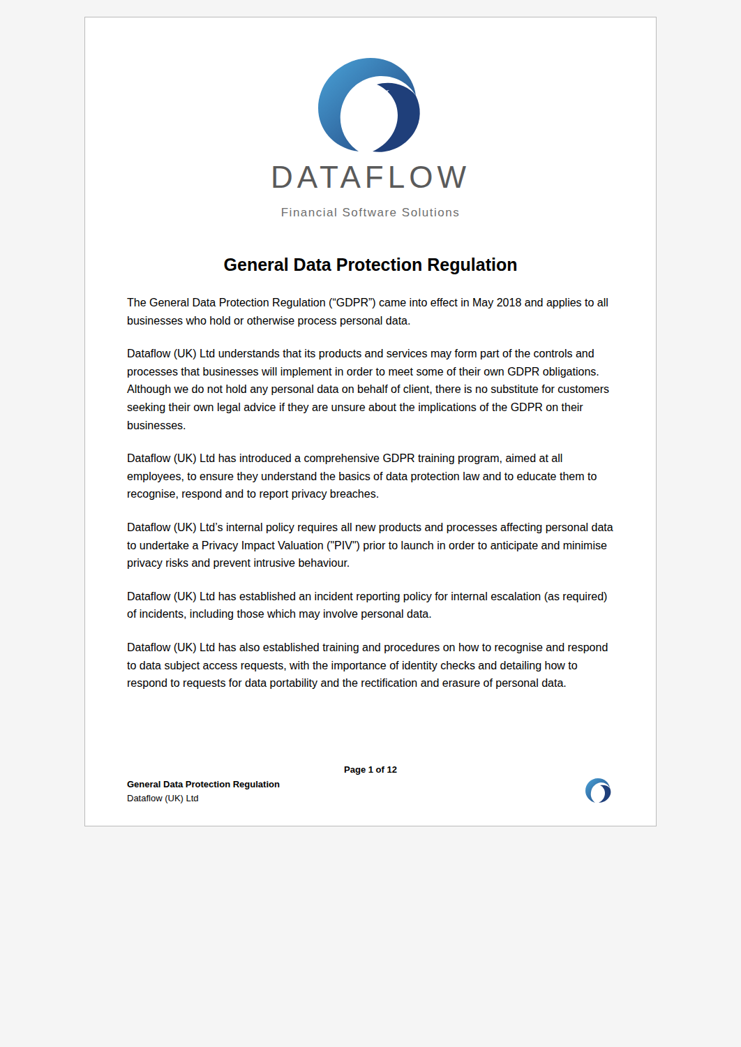DATAFLOW
Financial Software Solutions
General Data Protection Regulation
The General Data Protection Regulation (“GDPR”) came into effect in May 2018 and applies to all businesses who hold or otherwise process personal data.
Dataflow (UK) Ltd understands that its products and services may form part of the controls and processes that businesses will implement in order to meet some of their own GDPR obligations. Although we do not hold any personal data on behalf of client, there is no substitute for customers seeking their own legal advice if they are unsure about the implications of the GDPR on their businesses.
Dataflow (UK) Ltd has introduced a comprehensive GDPR training program, aimed at all employees, to ensure they understand the basics of data protection law and to educate them to recognise, respond and to report privacy breaches.
Dataflow (UK) Ltd’s internal policy requires all new products and processes affecting personal data to undertake a Privacy Impact Valuation ("PIV") prior to launch in order to anticipate and minimise privacy risks and prevent intrusive behaviour.
Dataflow (UK) Ltd has established an incident reporting policy for internal escalation (as required) of incidents, including those which may involve personal data.
Dataflow (UK) Ltd has also established training and procedures on how to recognise and respond to data subject access requests, with the importance of identity checks and detailing how to respond to requests for data portability and the rectification and erasure of personal data.
General Data Protection Regulation
Dataflow (UK) Ltd
Page 1 of 12